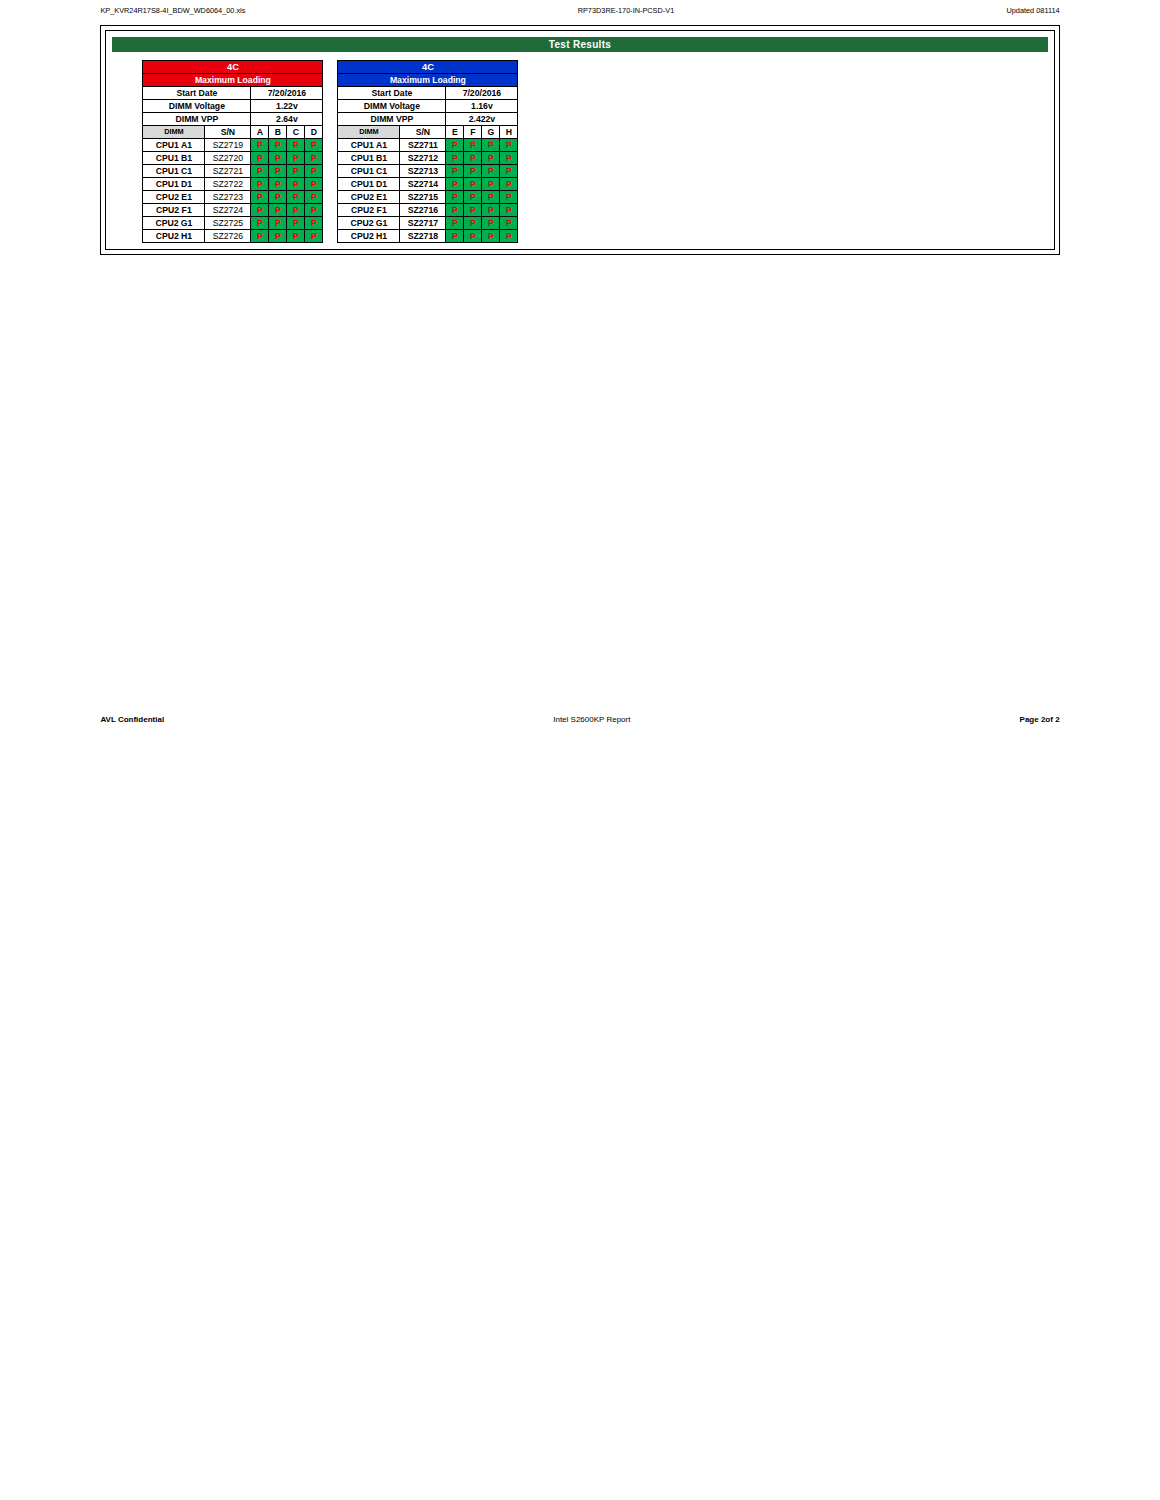KP_KVR24R17S8-4I_BDW_WD6064_00.xls
RP73D3RE-170-IN-PCSD-V1
Updated 081114
Test Results
| 4C |
| Maximum Loading |
| Start Date | 7/20/2016 |
| DIMM Voltage | 1.22v |
| DIMM VPP | 2.64v |
| DIMM | S/N | A | B | C | D |
| CPU1 A1 | SZ2719 | P | P | P | P |
| CPU1 B1 | SZ2720 | P | P | P | P |
| CPU1 C1 | SZ2721 | P | P | P | P |
| CPU1 D1 | SZ2722 | P | P | P | P |
| CPU2 E1 | SZ2723 | P | P | P | P |
| CPU2 F1 | SZ2724 | P | P | P | P |
| CPU2 G1 | SZ2725 | P | P | P | P |
| CPU2 H1 | SZ2726 | P | P | P | P |
| 4C |
| Maximum Loading |
| Start Date | 7/20/2016 |
| DIMM Voltage | 1.16v |
| DIMM VPP | 2.422v |
| DIMM | S/N | E | F | G | H |
| CPU1 A1 | SZ2711 | P | P | P | P |
| CPU1 B1 | SZ2712 | P | P | P | P |
| CPU1 C1 | SZ2713 | P | P | P | P |
| CPU1 D1 | SZ2714 | P | P | P | P |
| CPU2 E1 | SZ2715 | P | P | P | P |
| CPU2 F1 | SZ2716 | P | P | P | P |
| CPU2 G1 | SZ2717 | P | P | P | P |
| CPU2 H1 | SZ2718 | P | P | P | P |
AVL Confidential
Intel S2600KP Report
Page 2of 2